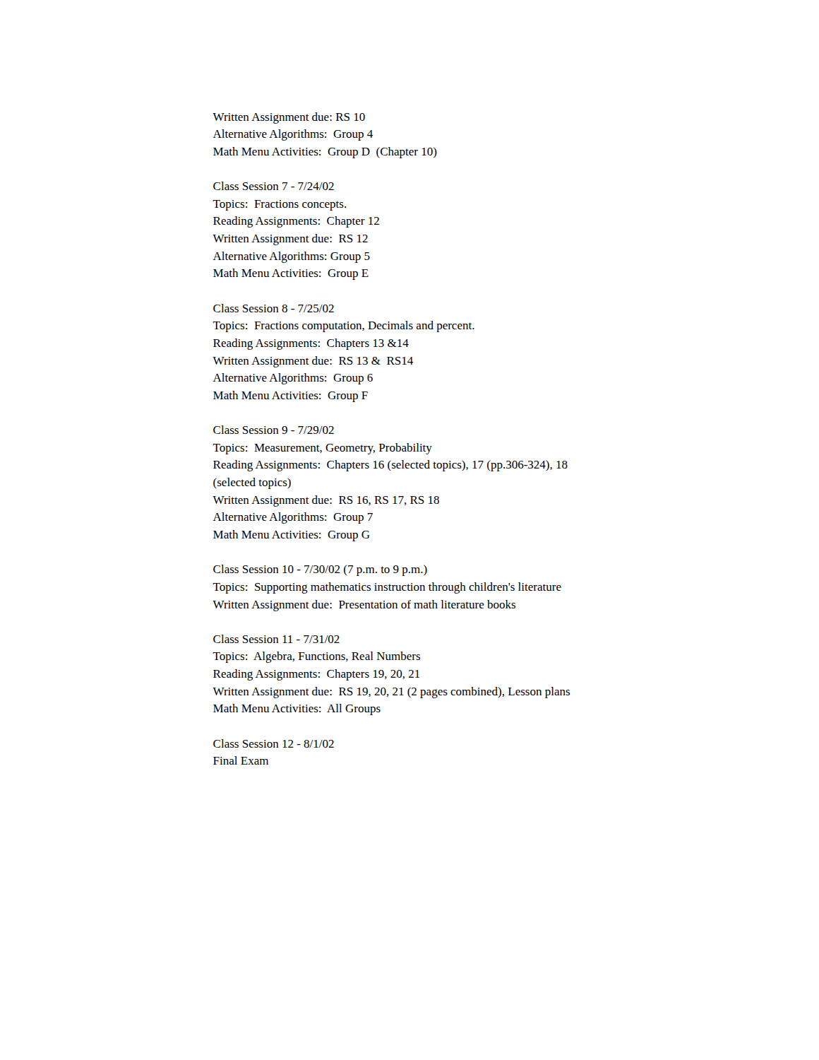Written Assignment due: RS 10
Alternative Algorithms: Group 4
Math Menu Activities: Group D (Chapter 10)
Class Session 7 - 7/24/02
Topics: Fractions concepts.
Reading Assignments: Chapter 12
Written Assignment due: RS 12
Alternative Algorithms: Group 5
Math Menu Activities: Group E
Class Session 8 - 7/25/02
Topics: Fractions computation, Decimals and percent.
Reading Assignments: Chapters 13 &14
Written Assignment due: RS 13 & RS14
Alternative Algorithms: Group 6
Math Menu Activities: Group F
Class Session 9 - 7/29/02
Topics: Measurement, Geometry, Probability
Reading Assignments: Chapters 16 (selected topics), 17 (pp.306-324), 18 (selected topics)
Written Assignment due: RS 16, RS 17, RS 18
Alternative Algorithms: Group 7
Math Menu Activities: Group G
Class Session 10 - 7/30/02 (7 p.m. to 9 p.m.)
Topics: Supporting mathematics instruction through children's literature
Written Assignment due: Presentation of math literature books
Class Session 11 - 7/31/02
Topics: Algebra, Functions, Real Numbers
Reading Assignments: Chapters 19, 20, 21
Written Assignment due: RS 19, 20, 21 (2 pages combined), Lesson plans
Math Menu Activities: All Groups
Class Session 12 - 8/1/02
Final Exam